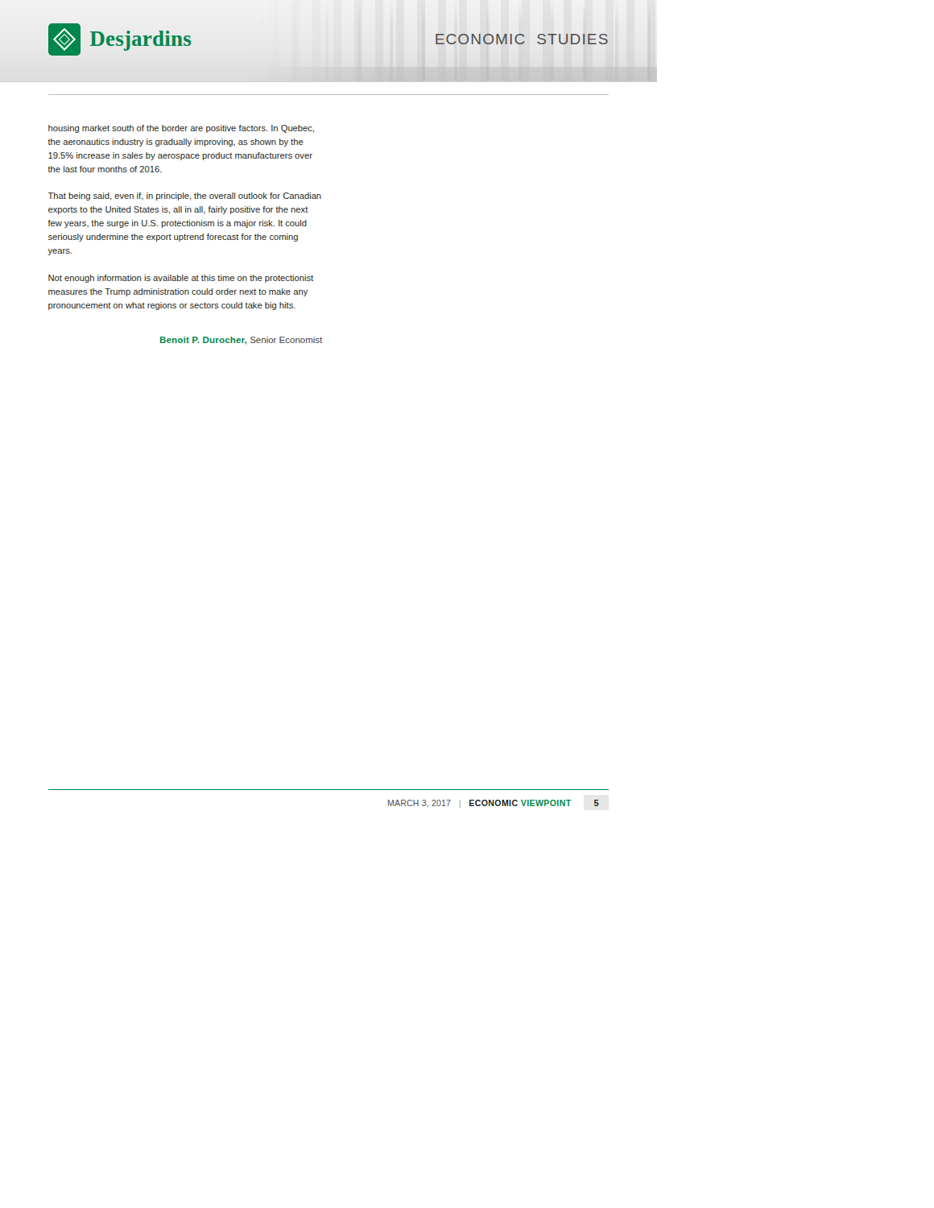Desjardins
Economic Studies
housing market south of the border are positive factors. In Quebec, the aeronautics industry is gradually improving, as shown by the 19.5% increase in sales by aerospace product manufacturers over the last four months of 2016.
That being said, even if, in principle, the overall outlook for Canadian exports to the United States is, all in all, fairly positive for the next few years, the surge in U.S. protectionism is a major risk. It could seriously undermine the export uptrend forecast for the coming years.
Not enough information is available at this time on the protectionist measures the Trump administration could order next to make any pronouncement on what regions or sectors could take big hits.
Benoit P. Durocher, Senior Economist
March 3, 2017 | Economic Viewpoint 5